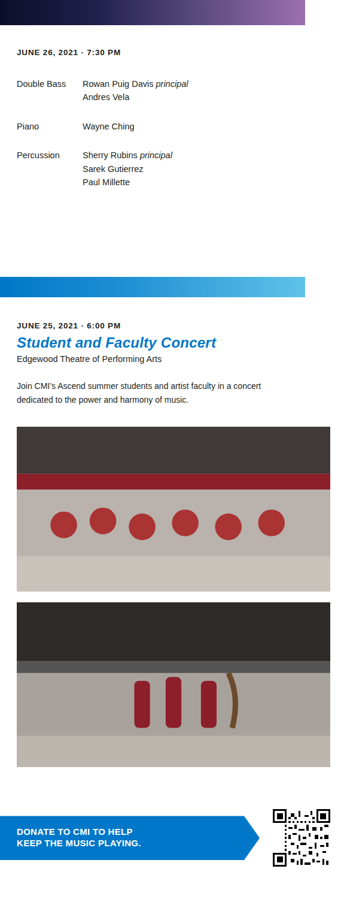June 26, 2021 · 7:30 PM
| Double Bass | Rowan Puig Davis principal Andres Vela |
| Piano | Wayne Ching |
| Percussion | Sherry Rubins principal Sarek Gutierrez Paul Millette |
June 25, 2021 · 6:00 PM
Student and Faculty Concert
Edgewood Theatre of Performing Arts
Join CMI’s Ascend summer students and artist faculty in a concert dedicated to the power and harmony of music.
Donate to CMI to help
keep the music playing.